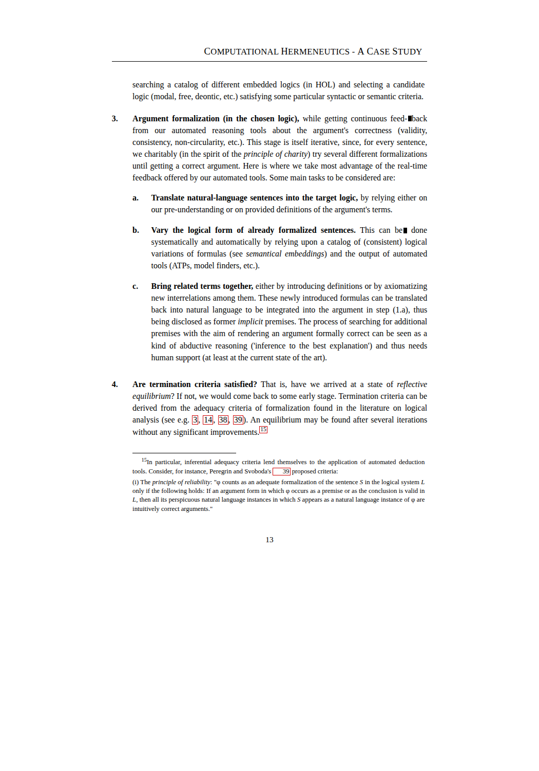COMPUTATIONAL HERMENEUTICS - A CASE STUDY
searching a catalog of different embedded logics (in HOL) and selecting a candidate logic (modal, free, deontic, etc.) satisfying some particular syntactic or semantic criteria.
3. Argument formalization (in the chosen logic), while getting continuous feed- back from our automated reasoning tools about the argument's correctness (validity, consistency, non-circularity, etc.). This stage is itself iterative, since, for every sentence, we charitably (in the spirit of the principle of charity) try several different formalizations until getting a correct argument. Here is where we take most advantage of the real-time feedback offered by our automated tools. Some main tasks to be considered are:
a. Translate natural-language sentences into the target logic, by relying either on our pre-understanding or on provided definitions of the argument's terms.
b. Vary the logical form of already formalized sentences. This can be done systematically and automatically by relying upon a catalog of (consistent) logical variations of formulas (see semantical embeddings) and the output of automated tools (ATPs, model finders, etc.).
c. Bring related terms together, either by introducing definitions or by axiomatizing new interrelations among them. These newly introduced formulas can be translated back into natural language to be integrated into the argument in step (1.a), thus being disclosed as former implicit premises. The process of searching for additional premises with the aim of rendering an argument formally correct can be seen as a kind of abductive reasoning ('inference to the best explanation') and thus needs human support (at least at the current state of the art).
4. Are termination criteria satisfied? That is, have we arrived at a state of reflective equilibrium? If not, we would come back to some early stage. Termination criteria can be derived from the adequacy criteria of formalization found in the literature on logical analysis (see e.g. 3, 14, 38, 39). An equilibrium may be found after several iterations without any significant improvements.15
15In particular, inferential adequacy criteria lend themselves to the application of automated deduction tools. Consider, for instance, Peregrin and Svoboda's 39 proposed criteria:
(i) The principle of reliability: "φ counts as an adequate formalization of the sentence S in the logical system L only if the following holds: If an argument form in which φ occurs as a premise or as the conclusion is valid in L, then all its perspicuous natural language instances in which S appears as a natural language instance of φ are intuitively correct arguments."
13